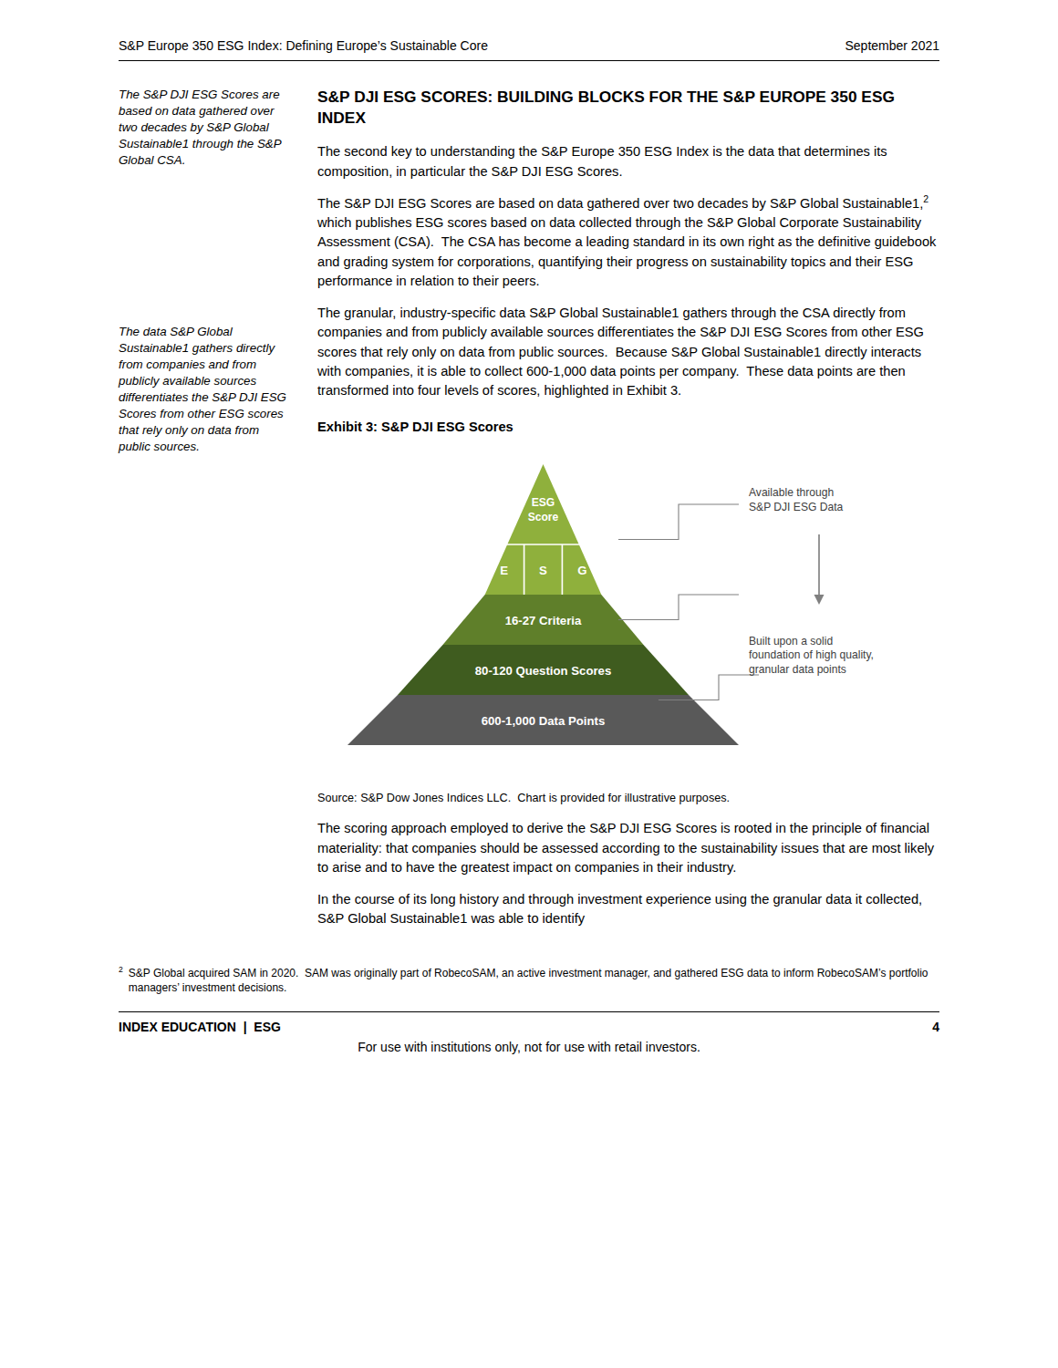S&P Europe 350 ESG Index: Defining Europe’s Sustainable Core
September 2021
The S&P DJI ESG Scores are based on data gathered over two decades by S&P Global Sustainable1 through the S&P Global CSA.
The data S&P Global Sustainable1 gathers directly from companies and from publicly available sources differentiates the S&P DJI ESG Scores from other ESG scores that rely only on data from public sources.
S&P DJI ESG Scores: Building Blocks for the S&P Europe 350 ESG Index
The second key to understanding the S&P Europe 350 ESG Index is the data that determines its composition, in particular the S&P DJI ESG Scores.
The S&P DJI ESG Scores are based on data gathered over two decades by S&P Global Sustainable1,2 which publishes ESG scores based on data collected through the S&P Global Corporate Sustainability Assessment (CSA). The CSA has become a leading standard in its own right as the definitive guidebook and grading system for corporations, quantifying their progress on sustainability topics and their ESG performance in relation to their peers.
The granular, industry-specific data S&P Global Sustainable1 gathers through the CSA directly from companies and from publicly available sources differentiates the S&P DJI ESG Scores from other ESG scores that rely only on data from public sources. Because S&P Global Sustainable1 directly interacts with companies, it is able to collect 600-1,000 data points per company. These data points are then transformed into four levels of scores, highlighted in Exhibit 3.
Exhibit 3: S&P DJI ESG Scores
ESG Score E S G 16-27 Criteria 80-120 Question Scores 600-1,000 Data Points Available through S&P DJI ESG Data Built upon a solid foundation of high quality, granular data points
Source: S&P Dow Jones Indices LLC. Chart is provided for illustrative purposes.
The scoring approach employed to derive the S&P DJI ESG Scores is rooted in the principle of financial materiality: that companies should be assessed according to the sustainability issues that are most likely to arise and to have the greatest impact on companies in their industry.
In the course of its long history and through investment experience using the granular data it collected, S&P Global Sustainable1 was able to identify
2 S&P Global acquired SAM in 2020. SAM was originally part of RobecoSAM, an active investment manager, and gathered ESG data to inform RobecoSAM’s portfolio managers’ investment decisions.
INDEX EDUCATION | ESG 4
For use with institutions only, not for use with retail investors.